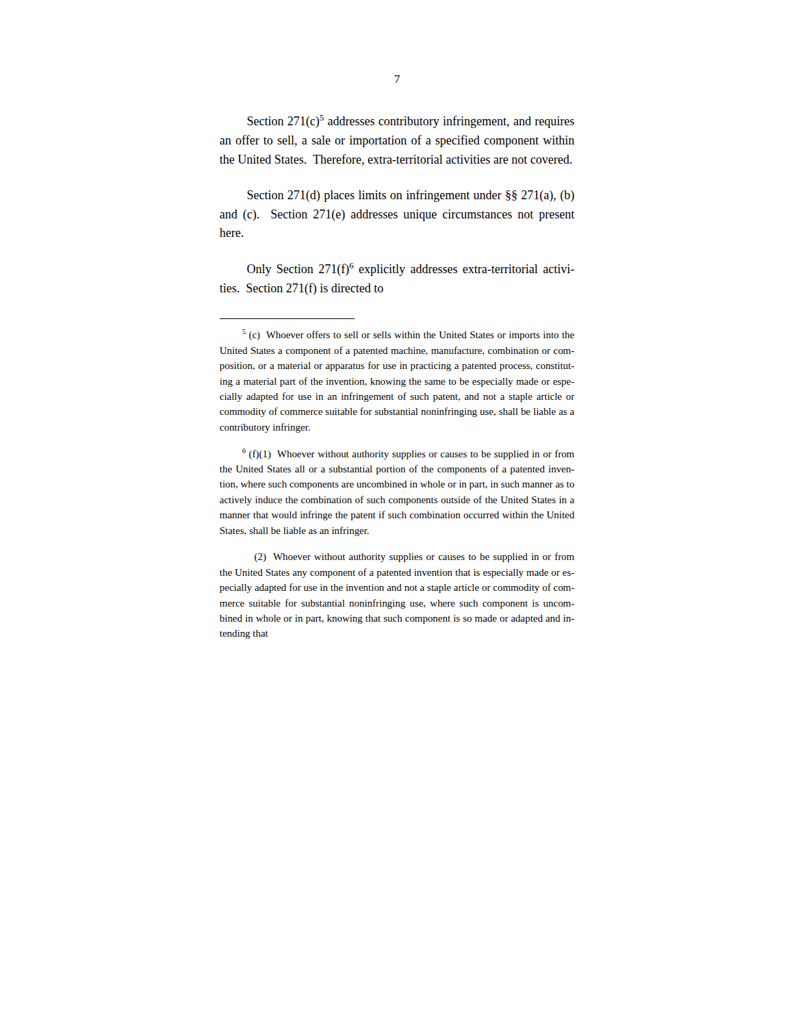7
Section 271(c)5 addresses contributory infringement, and requires an offer to sell, a sale or importation of a specified component within the United States. Therefore, extra-territorial activities are not covered.
Section 271(d) places limits on infringement under §§ 271(a), (b) and (c). Section 271(e) addresses unique circumstances not present here.
Only Section 271(f)6 explicitly addresses extra-territorial activities. Section 271(f) is directed to
5 (c) Whoever offers to sell or sells within the United States or imports into the United States a component of a patented machine, manufacture, combination or composition, or a material or apparatus for use in practicing a patented process, constituting a material part of the invention, knowing the same to be especially made or especially adapted for use in an infringement of such patent, and not a staple article or commodity of commerce suitable for substantial noninfringing use, shall be liable as a contributory infringer.
6 (f)(1) Whoever without authority supplies or causes to be supplied in or from the United States all or a substantial portion of the components of a patented invention, where such components are uncombined in whole or in part, in such manner as to actively induce the combination of such components outside of the United States in a manner that would infringe the patent if such combination occurred within the United States, shall be liable as an infringer.
(2) Whoever without authority supplies or causes to be supplied in or from the United States any component of a patented invention that is especially made or especially adapted for use in the invention and not a staple article or commodity of commerce suitable for substantial noninfringing use, where such component is uncombined in whole or in part, knowing that such component is so made or adapted and intending that